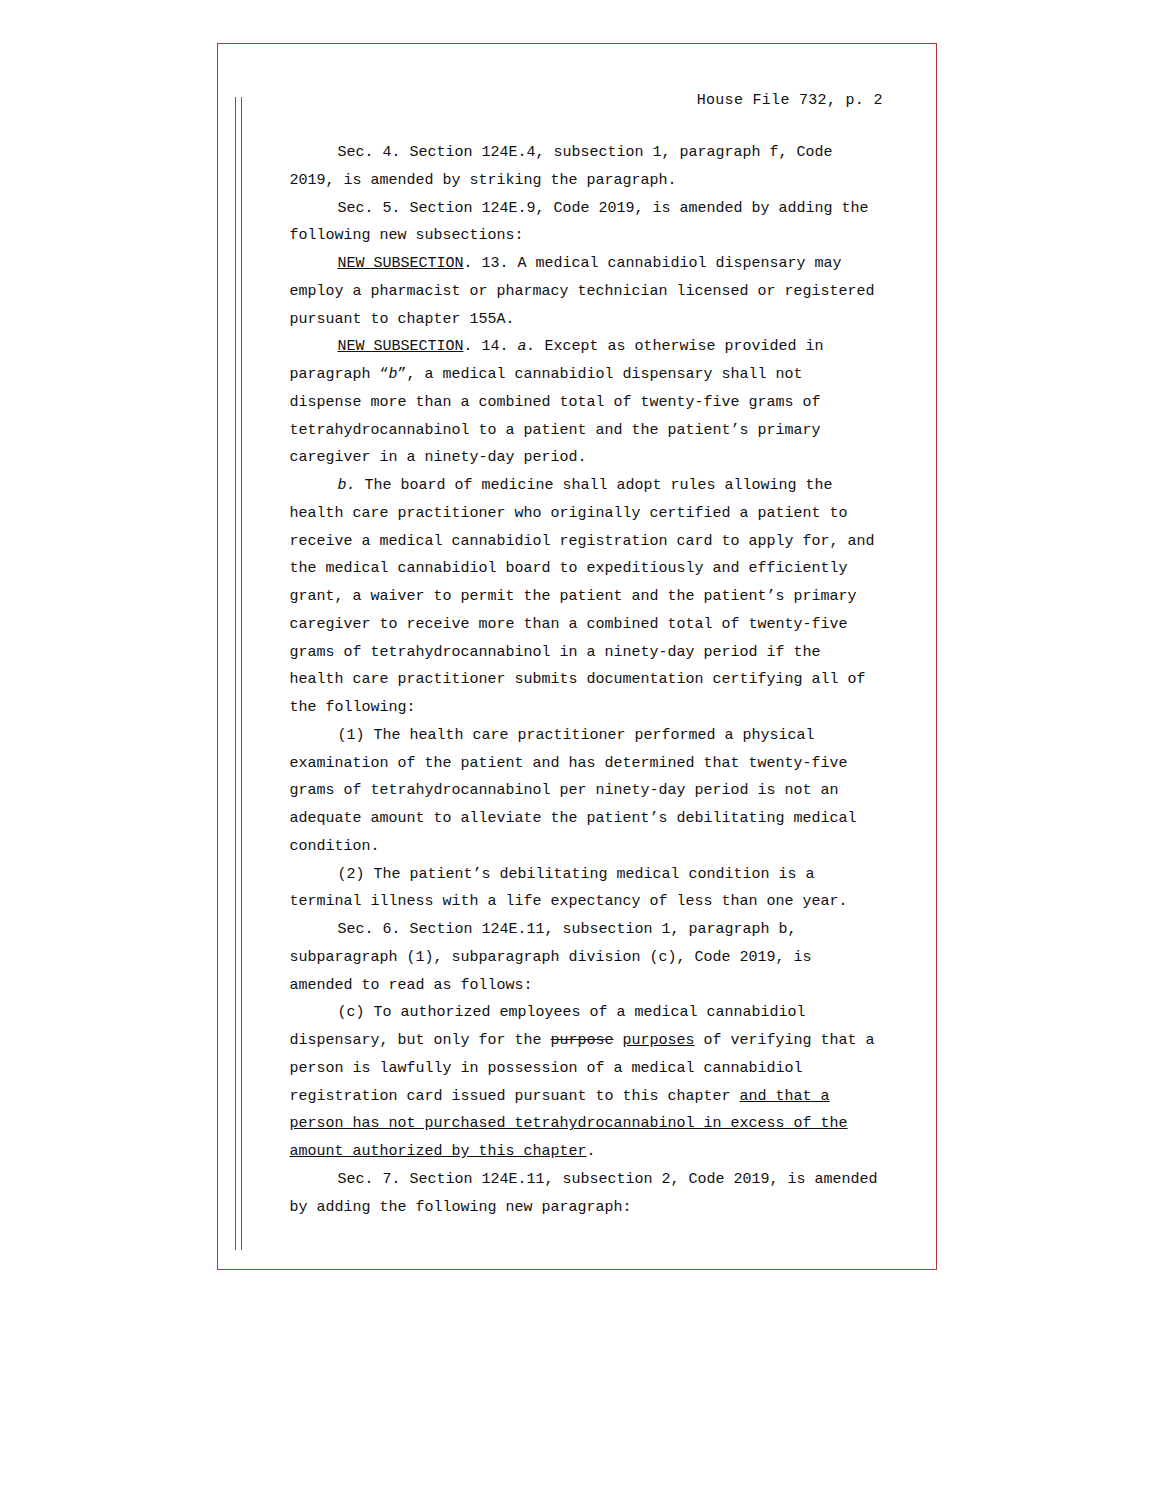House File 732, p. 2
Sec. 4. Section 124E.4, subsection 1, paragraph f, Code 2019, is amended by striking the paragraph.
Sec. 5. Section 124E.9, Code 2019, is amended by adding the following new subsections:
NEW SUBSECTION. 13. A medical cannabidiol dispensary may employ a pharmacist or pharmacy technician licensed or registered pursuant to chapter 155A.
NEW SUBSECTION. 14. a. Except as otherwise provided in paragraph “b”, a medical cannabidiol dispensary shall not dispense more than a combined total of twenty-five grams of tetrahydrocannabinol to a patient and the patient’s primary caregiver in a ninety-day period.
b. The board of medicine shall adopt rules allowing the health care practitioner who originally certified a patient to receive a medical cannabidiol registration card to apply for, and the medical cannabidiol board to expeditiously and efficiently grant, a waiver to permit the patient and the patient’s primary caregiver to receive more than a combined total of twenty-five grams of tetrahydrocannabinol in a ninety-day period if the health care practitioner submits documentation certifying all of the following:
(1) The health care practitioner performed a physical examination of the patient and has determined that twenty-five grams of tetrahydrocannabinol per ninety-day period is not an adequate amount to alleviate the patient’s debilitating medical condition.
(2) The patient’s debilitating medical condition is a terminal illness with a life expectancy of less than one year.
Sec. 6. Section 124E.11, subsection 1, paragraph b, subparagraph (1), subparagraph division (c), Code 2019, is amended to read as follows:
(c) To authorized employees of a medical cannabidiol dispensary, but only for the purpose purposes of verifying that a person is lawfully in possession of a medical cannabidiol registration card issued pursuant to this chapter and that a person has not purchased tetrahydrocannabinol in excess of the amount authorized by this chapter.
Sec. 7. Section 124E.11, subsection 2, Code 2019, is amended by adding the following new paragraph: